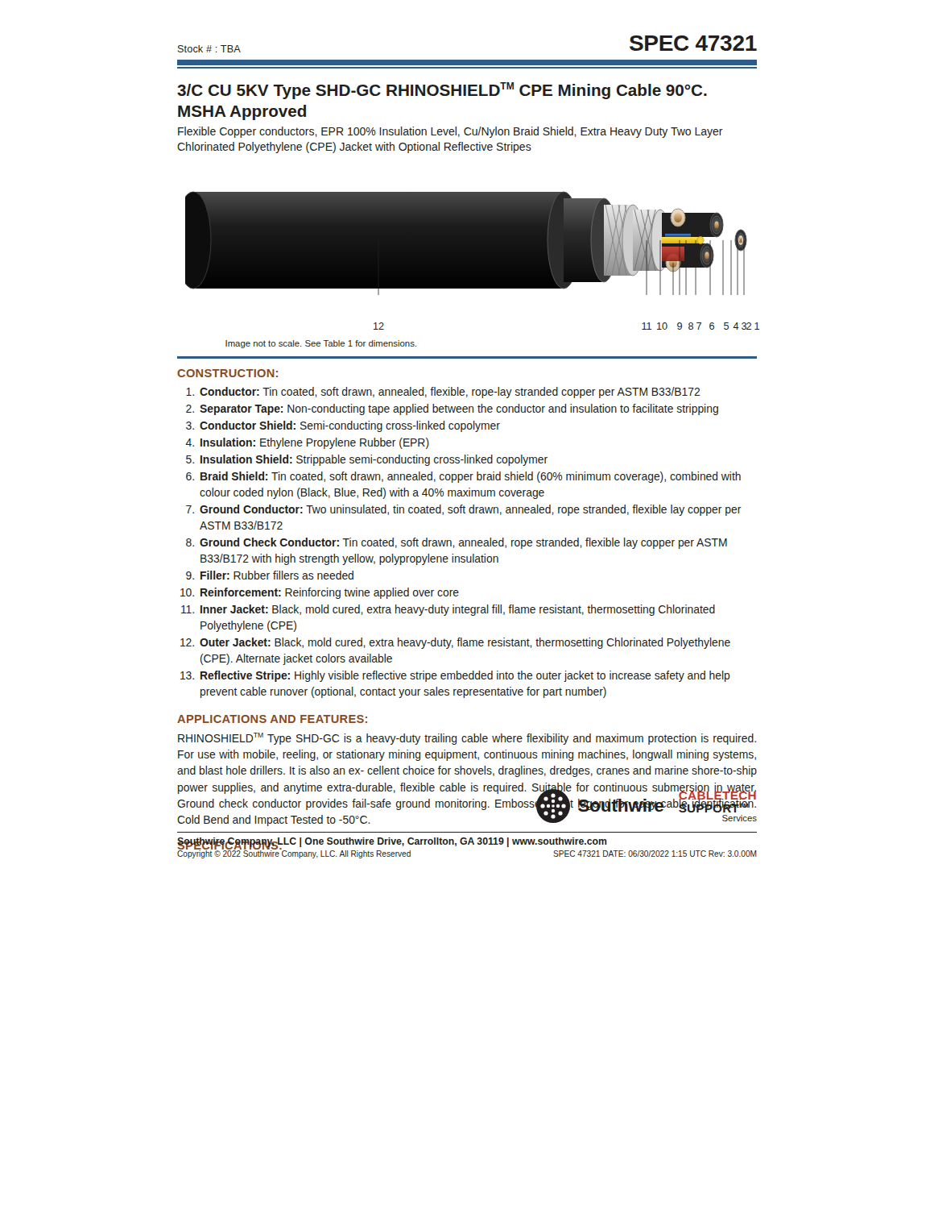Stock # : TBA
SPEC 47321
3/C CU 5KV Type SHD-GC RHINOSHIELDTM CPE Mining Cable 90°C.
MSHA Approved
Flexible Copper conductors, EPR 100% Insulation Level, Cu/Nylon Braid Shield, Extra Heavy Duty Two Layer Chlorinated Polyethylene (CPE) Jacket with Optional Reflective Stripes
12 11 10 9 8 7 6 5 4 3 2 1
Image not to scale. See Table 1 for dimensions.
CONSTRUCTION:
Conductor: Tin coated, soft drawn, annealed, flexible, rope-lay stranded copper per ASTM B33/B172
Separator Tape: Non-conducting tape applied between the conductor and insulation to facilitate stripping
Conductor Shield: Semi-conducting cross-linked copolymer
Insulation: Ethylene Propylene Rubber (EPR)
Insulation Shield: Strippable semi-conducting cross-linked copolymer
Braid Shield: Tin coated, soft drawn, annealed, copper braid shield (60% minimum coverage), combined with colour coded nylon (Black, Blue, Red) with a 40% maximum coverage
Ground Conductor: Two uninsulated, tin coated, soft drawn, annealed, rope stranded, flexible lay copper per ASTM B33/B172
Ground Check Conductor: Tin coated, soft drawn, annealed, rope stranded, flexible lay copper per ASTM B33/B172 with high strength yellow, polypropylene insulation
Filler: Rubber fillers as needed
Reinforcement: Reinforcing twine applied over core
Inner Jacket: Black, mold cured, extra heavy-duty integral fill, flame resistant, thermosetting Chlorinated Polyethylene (CPE)
Outer Jacket: Black, mold cured, extra heavy-duty, flame resistant, thermosetting Chlorinated Polyethylene (CPE). Alternate jacket colors available
Reflective Stripe: Highly visible reflective stripe embedded into the outer jacket to increase safety and help prevent cable runover (optional, contact your sales representative for part number)
APPLICATIONS AND FEATURES:
RHINOSHIELDTM Type SHD-GC is a heavy-duty trailing cable where flexibility and maximum protection is required. For use with mobile, reeling, or stationary mining equipment, continuous mining machines, longwall mining systems, and blast hole drillers. It is also an ex- cellent choice for shovels, draglines, dredges, cranes and marine shore-to-ship power supplies, and anytime extra-durable, flexible cable is required. Suitable for continuous submersion in water. Ground check conductor provides fail-safe ground monitoring. Embossed print legend for easy cable identification. Cold Bend and Impact Tested to -50°C.
SPECIFICATIONS:
Southwire
CABLETECH
SUPPORTTM
Services
Southwire Company, LLC | One Southwire Drive, Carrollton, GA 30119 | www.southwire.com
Copyright © 2022 Southwire Company, LLC. All Rights Reserved SPEC 47321 DATE: 06/30/2022 1:15 UTC Rev: 3.0.00M